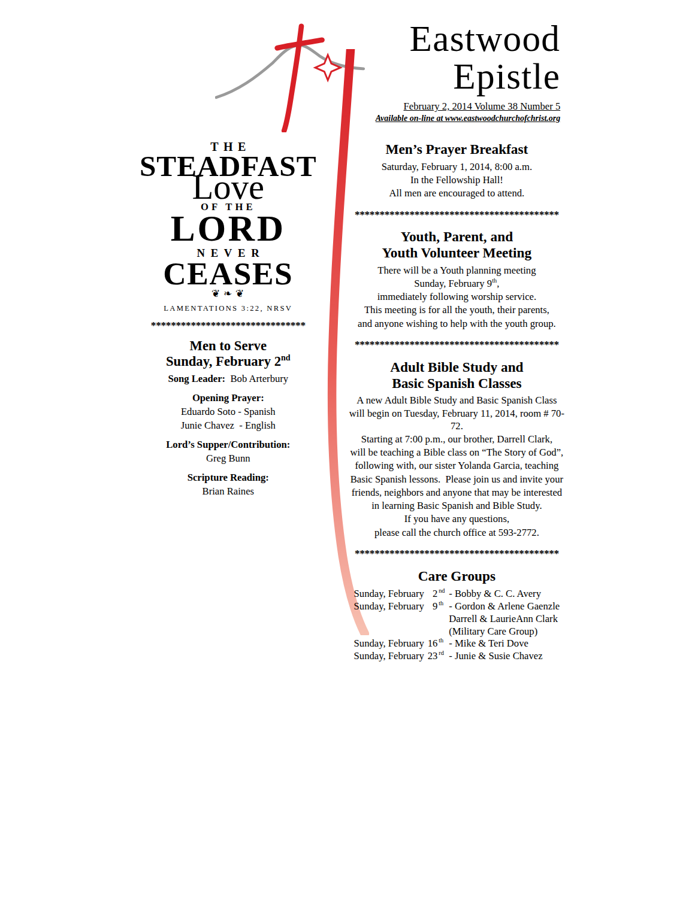Eastwood
Epistle
February 2, 2014 Volume 38 Number 5
Available on-line at www.eastwoodchurchofchrist.org
THE
STEADFAST
Love
OF THE
LORD
NEVER
CEASES
❦ ❧ ❦
LAMENTATIONS 3:22, NRSV
*******************************
Men to Serve
Sunday, February 2nd
Song Leader: Bob Arterbury
Opening Prayer:
Eduardo Soto - Spanish
Junie Chavez - English
Lord’s Supper/Contribution:
Greg Bunn
Scripture Reading:
Brian Raines
Men’s Prayer Breakfast
Saturday, February 1, 2014, 8:00 a.m.
In the Fellowship Hall!
All men are encouraged to attend.
*****************************************
Youth, Parent, and
Youth Volunteer Meeting
There will be a Youth planning meeting
Sunday, February 9th,
immediately following worship service.
This meeting is for all the youth, their parents,
and anyone wishing to help with the youth group.
*****************************************
Adult Bible Study and
Basic Spanish Classes
A new Adult Bible Study and Basic Spanish Class
will begin on Tuesday, February 11, 2014, room # 70-72.
Starting at 7:00 p.m., our brother, Darrell Clark,
will be teaching a Bible class on “The Story of God”,
following with, our sister Yolanda Garcia, teaching
Basic Spanish lessons. Please join us and invite your
friends, neighbors and anyone that may be interested
in learning Basic Spanish and Bible Study.
If you have any questions,
please call the church office at 593-2772.
*****************************************
Care Groups
| Sunday, February | 2 | nd | - Bobby & C. C. Avery |
| Sunday, February | 9 | th | - Gordon & Arlene Gaenzle |
| | | | Darrell & LaurieAnn Clark |
| | | | (Military Care Group) |
| Sunday, February | 16 | th | - Mike & Teri Dove |
| Sunday, February | 23 | rd | - Junie & Susie Chavez |